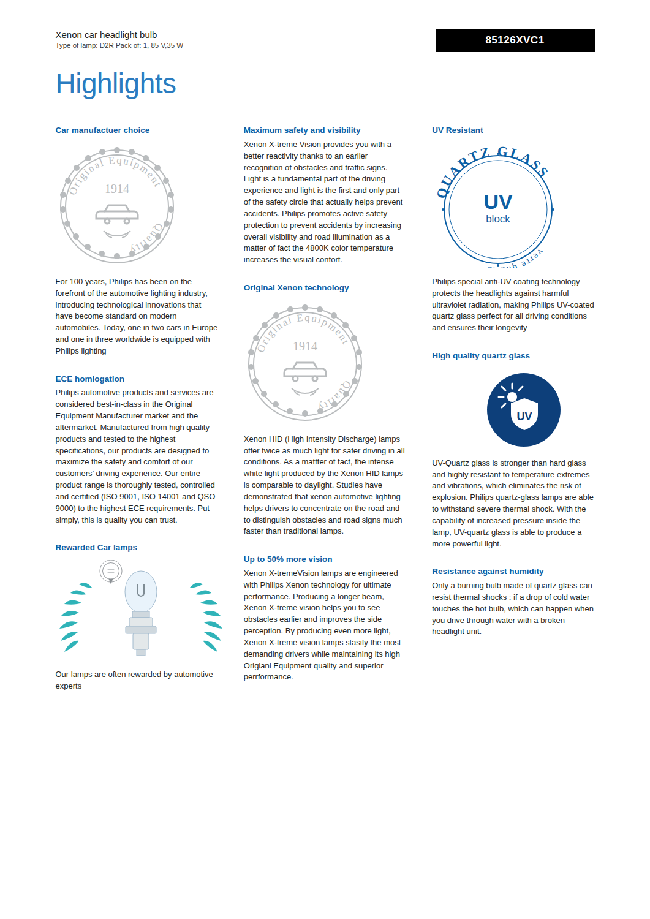Xenon car headlight bulb
Type of lamp: D2R Pack of: 1, 85 V,35 W
85126XVC1
Highlights
Car manufactuer choice
Original Equipment Quality 1914
For 100 years, Philips has been on the forefront of the automotive lighting industry, introducing technological innovations that have become standard on modern automobiles. Today, one in two cars in Europe and one in three worldwide is equipped with Philips lighting
ECE homlogation
Philips automotive products and services are considered best-in-class in the Original Equipment Manufacturer market and the aftermarket. Manufactured from high quality products and tested to the highest specifications, our products are designed to maximize the safety and comfort of our customers’ driving experience. Our entire product range is thoroughly tested, controlled and certified (ISO 9001, ISO 14001 and QSO 9000) to the highest ECE requirements. Put simply, this is quality you can trust.
Rewarded Car lamps
Our lamps are often rewarded by automotive experts
Maximum safety and visibility
Xenon X-treme Vision provides you with a better reactivity thanks to an earlier recognition of obstacles and traffic signs. Light is a fundamental part of the driving experience and light is the first and only part of the safety circle that actually helps prevent accidents. Philips promotes active safety protection to prevent accidents by increasing overall visibility and road illumination as a matter of fact the 4800K color temperature increases the visual confort.
Original Xenon technology
Original Equipment Quality 1914
Xenon HID (High Intensity Discharge) lamps offer twice as much light for safer driving in all conditions. As a mattter of fact, the intense white light produced by the Xenon HID lamps is comparable to daylight. Studies have demonstrated that xenon automotive lighting helps drivers to concentrate on the road and to distinguish obstacles and road signs much faster than traditional lamps.
Up to 50% more vision
Xenon X-tremeVision lamps are engineered with Philips Xenon technology for ultimate performance. Producing a longer beam, Xenon X-treme vision helps you to see obstacles earlier and improves the side perception. By producing even more light, Xenon X-treme vision lamps stasify the most demanding drivers while maintaining its high Origianl Equipment quality and superior perrformance.
UV Resistant
QUARTZ GLASS verre quartz UV block
Philips special anti-UV coating technology protects the headlights against harmful ultraviolet radiation, making Philips UV-coated quartz glass perfect for all driving conditions and ensures their longevity
High quality quartz glass
UV
UV-Quartz glass is stronger than hard glass and highly resistant to temperature extremes and vibrations, which eliminates the risk of explosion. Philips quartz-glass lamps are able to withstand severe thermal shock. With the capability of increased pressure inside the lamp, UV-quartz glass is able to produce a more powerful light.
Resistance against humidity
Only a burning bulb made of quartz glass can resist thermal shocks : if a drop of cold water touches the hot bulb, which can happen when you drive through water with a broken headlight unit.